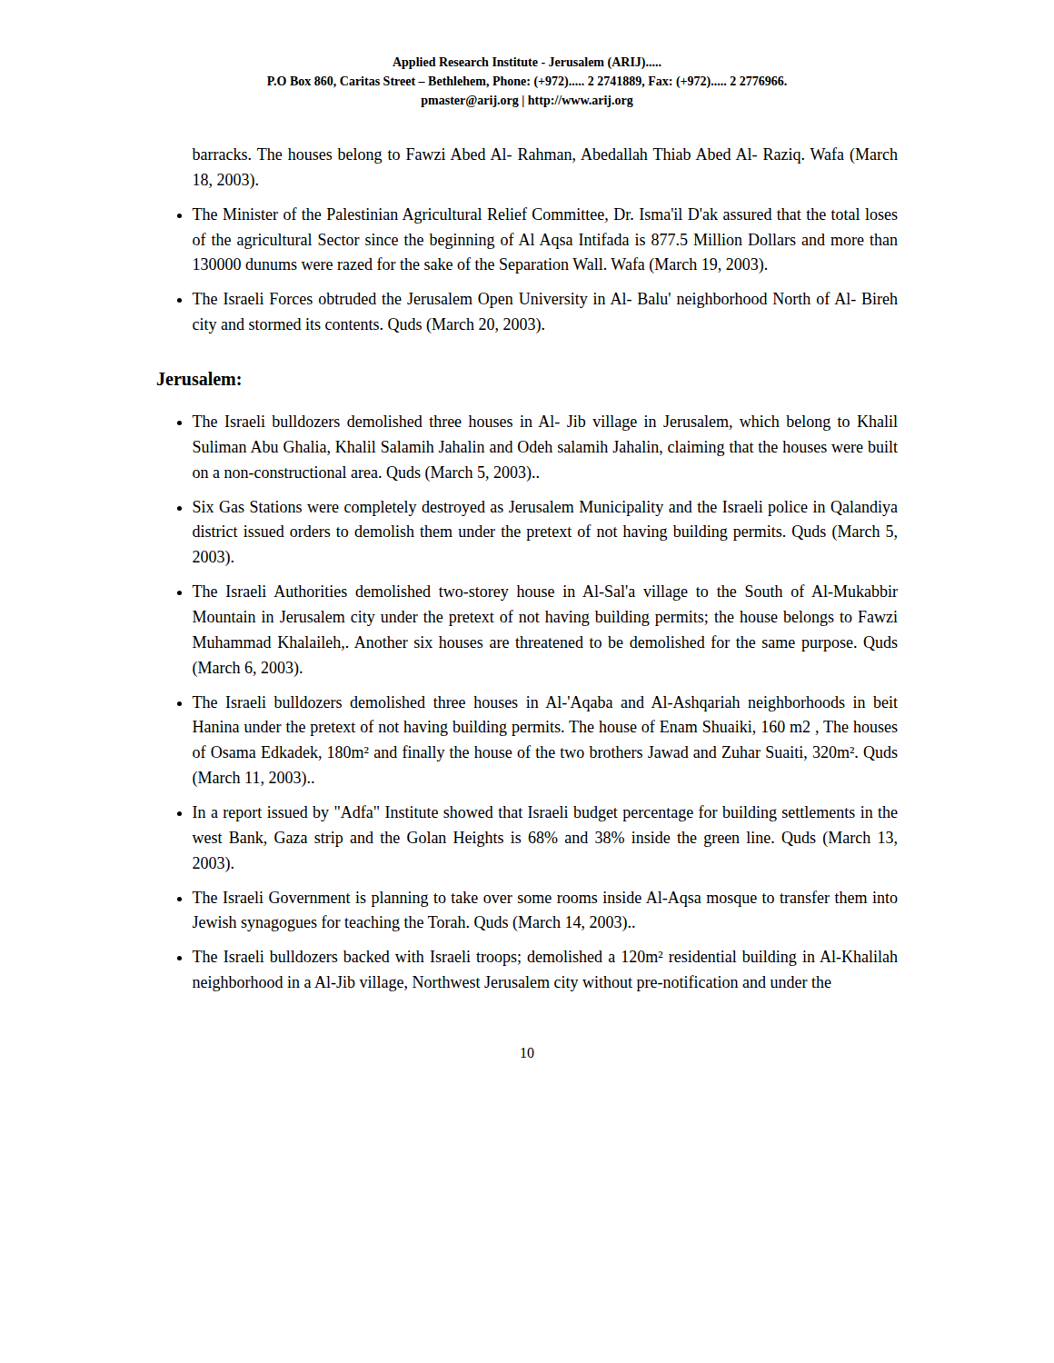Applied Research Institute - Jerusalem (ARIJ).....
P.O Box 860, Caritas Street – Bethlehem, Phone: (+972)..... 2 2741889, Fax: (+972)..... 2 2776966.
pmaster@arij.org | http://www.arij.org
barracks. The houses belong to Fawzi Abed Al- Rahman, Abedallah Thiab Abed Al- Raziq. Wafa (March 18, 2003).
The Minister of the Palestinian Agricultural Relief Committee, Dr. Isma'il D'ak assured that the total loses of the agricultural Sector since the beginning of Al Aqsa Intifada is 877.5 Million Dollars and more than 130000 dunums were razed for the sake of the Separation Wall. Wafa (March 19, 2003).
The Israeli Forces obtruded the Jerusalem Open University in Al- Balu' neighborhood North of Al- Bireh city and stormed its contents. Quds (March 20, 2003).
Jerusalem:
The Israeli bulldozers demolished three houses in Al- Jib village in Jerusalem, which belong to Khalil Suliman Abu Ghalia, Khalil Salamih Jahalin and Odeh salamih Jahalin, claiming that the houses were built on a non-constructional area. Quds (March 5, 2003)..
Six Gas Stations were completely destroyed as Jerusalem Municipality and the Israeli police in Qalandiya district issued orders to demolish them under the pretext of not having building permits. Quds (March 5, 2003).
The Israeli Authorities demolished two-storey house in Al-Sal'a village to the South of Al-Mukabbir Mountain in Jerusalem city under the pretext of not having building permits; the house belongs to Fawzi Muhammad Khalaileh,. Another six houses are threatened to be demolished for the same purpose. Quds (March 6, 2003).
The Israeli bulldozers demolished three houses in Al-'Aqaba and Al-Ashqariah neighborhoods in beit Hanina under the pretext of not having building permits. The house of Enam Shuaiki, 160 m2 , The houses of Osama Edkadek, 180m² and finally the house of the two brothers Jawad and Zuhar Suaiti, 320m². Quds (March 11, 2003)..
In a report issued by "Adfa" Institute showed that Israeli budget percentage for building settlements in the west Bank, Gaza strip and the Golan Heights is 68% and 38% inside the green line. Quds (March 13, 2003).
The Israeli Government is planning to take over some rooms inside Al-Aqsa mosque to transfer them into Jewish synagogues for teaching the Torah. Quds (March 14, 2003)..
The Israeli bulldozers backed with Israeli troops; demolished a 120m² residential building in Al-Khalilah neighborhood in a Al-Jib village, Northwest Jerusalem city without pre-notification and under the
10